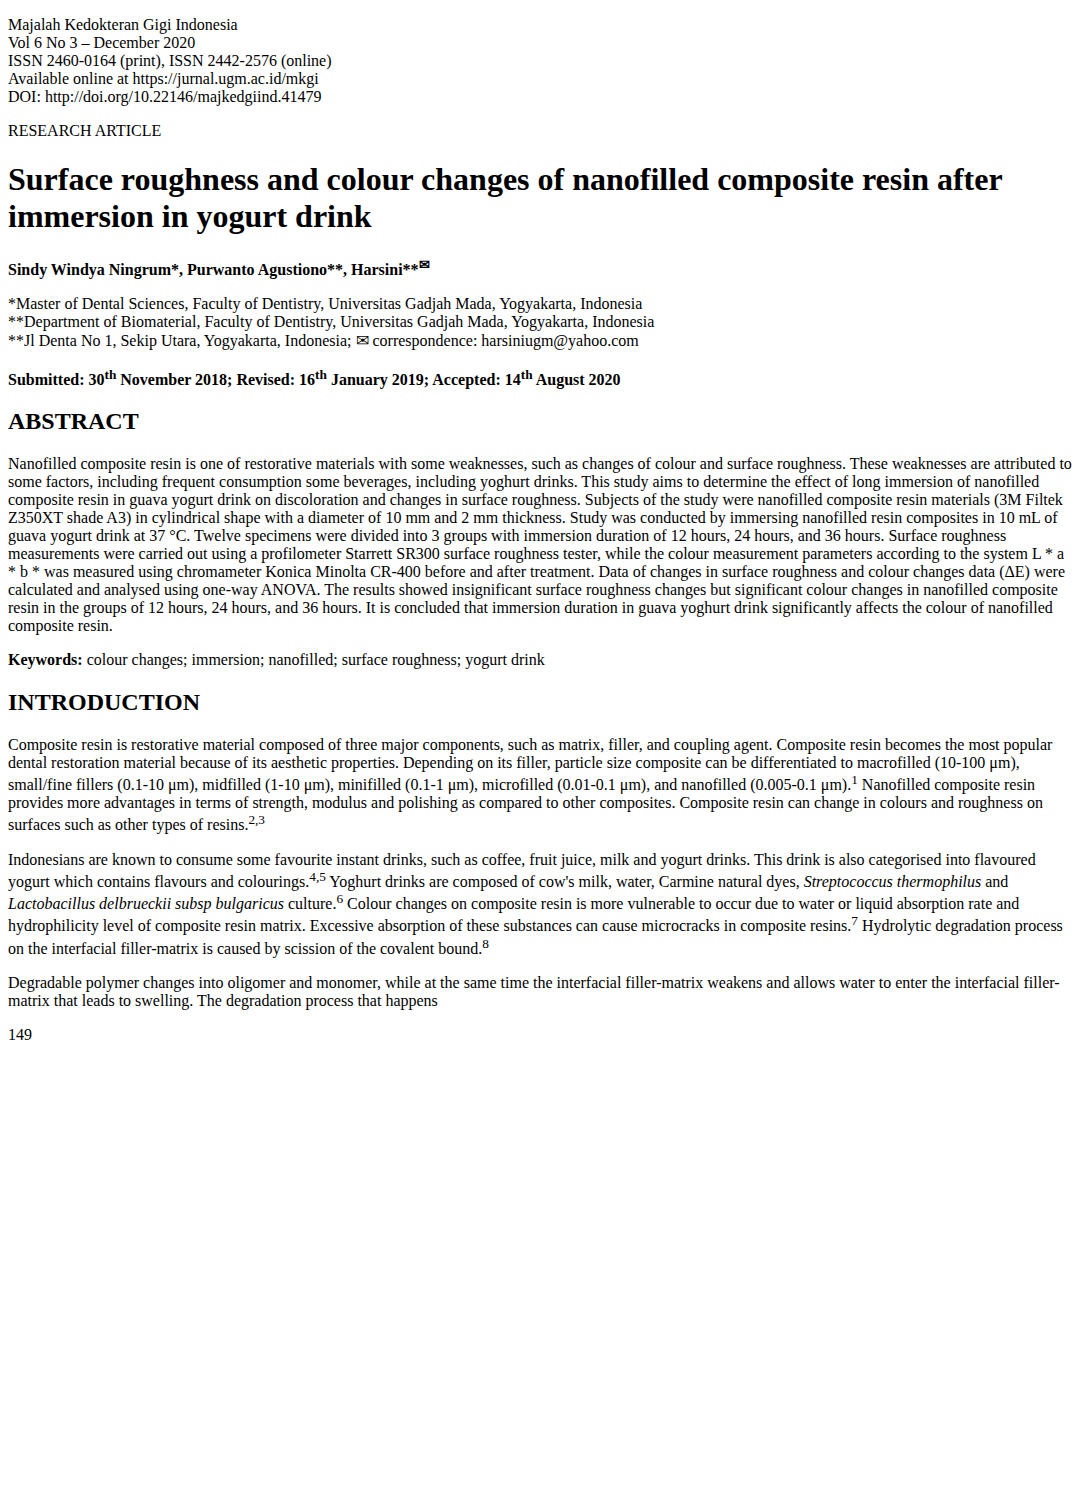Majalah Kedokteran Gigi Indonesia
Vol 6 No 3 – December 2020
ISSN 2460-0164 (print), ISSN 2442-2576 (online)
Available online at https://jurnal.ugm.ac.id/mkgi
DOI: http://doi.org/10.22146/majkedgiind.41479
RESEARCH ARTICLE
Surface roughness and colour changes of nanofilled composite resin after immersion in yogurt drink
Sindy Windya Ningrum*, Purwanto Agustiono**, Harsini**✉
*Master of Dental Sciences, Faculty of Dentistry, Universitas Gadjah Mada, Yogyakarta, Indonesia
**Department of Biomaterial, Faculty of Dentistry, Universitas Gadjah Mada, Yogyakarta, Indonesia
**Jl Denta No 1, Sekip Utara, Yogyakarta, Indonesia; ✉ correspondence: harsiniugm@yahoo.com
Submitted: 30th November 2018; Revised: 16th January 2019; Accepted: 14th August 2020
ABSTRACT
Nanofilled composite resin is one of restorative materials with some weaknesses, such as changes of colour and surface roughness. These weaknesses are attributed to some factors, including frequent consumption some beverages, including yoghurt drinks. This study aims to determine the effect of long immersion of nanofilled composite resin in guava yogurt drink on discoloration and changes in surface roughness. Subjects of the study were nanofilled composite resin materials (3M Filtek Z350XT shade A3) in cylindrical shape with a diameter of 10 mm and 2 mm thickness. Study was conducted by immersing nanofilled resin composites in 10 mL of guava yogurt drink at 37 °C. Twelve specimens were divided into 3 groups with immersion duration of 12 hours, 24 hours, and 36 hours. Surface roughness measurements were carried out using a profilometer Starrett SR300 surface roughness tester, while the colour measurement parameters according to the system L * a * b * was measured using chromameter Konica Minolta CR-400 before and after treatment. Data of changes in surface roughness and colour changes data (ΔE) were calculated and analysed using one-way ANOVA. The results showed insignificant surface roughness changes but significant colour changes in nanofilled composite resin in the groups of 12 hours, 24 hours, and 36 hours. It is concluded that immersion duration in guava yoghurt drink significantly affects the colour of nanofilled composite resin.
Keywords: colour changes; immersion; nanofilled; surface roughness; yogurt drink
INTRODUCTION
Composite resin is restorative material composed of three major components, such as matrix, filler, and coupling agent. Composite resin becomes the most popular dental restoration material because of its aesthetic properties. Depending on its filler, particle size composite can be differentiated to macrofilled (10-100 μm), small/fine fillers (0.1-10 μm), midfilled (1-10 μm), minifilled (0.1-1 μm), microfilled (0.01-0.1 μm), and nanofilled (0.005-0.1 μm).1 Nanofilled composite resin provides more advantages in terms of strength, modulus and polishing as compared to other composites. Composite resin can change in colours and roughness on surfaces such as other types of resins.2,3
Indonesians are known to consume some favourite instant drinks, such as coffee, fruit juice, milk and yogurt drinks. This drink is also categorised into flavoured yogurt which contains flavours and colourings.4,5 Yoghurt drinks are composed of cow's milk, water, Carmine natural dyes, Streptococcus thermophilus and Lactobacillus delbrueckii subsp bulgaricus culture.6 Colour changes on composite resin is more vulnerable to occur due to water or liquid absorption rate and hydrophilicity level of composite resin matrix. Excessive absorption of these substances can cause microcracks in composite resins.7 Hydrolytic degradation process on the interfacial filler-matrix is caused by scission of the covalent bound.8
Degradable polymer changes into oligomer and monomer, while at the same time the interfacial filler-matrix weakens and allows water to enter the interfacial filler-matrix that leads to swelling. The degradation process that happens
149